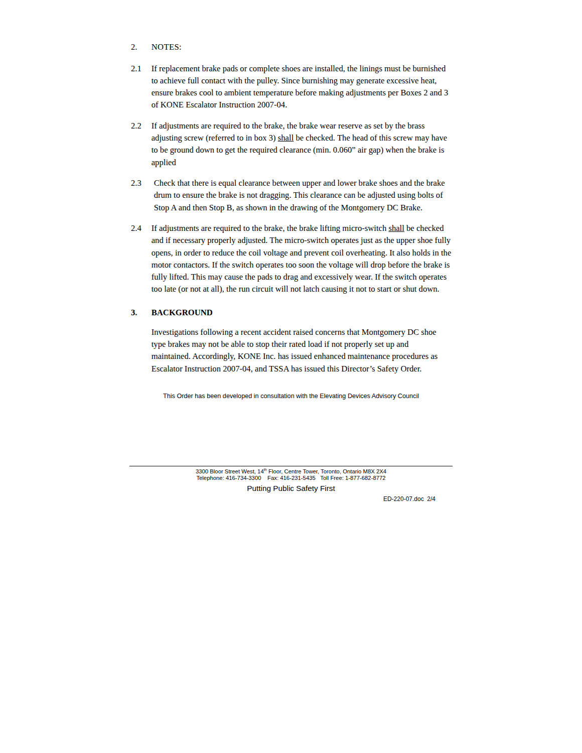2.
NOTES:
2.1
If replacement brake pads or complete shoes are installed, the linings must be burnished to achieve full contact with the pulley. Since burnishing may generate excessive heat, ensure brakes cool to ambient temperature before making adjustments per Boxes 2 and 3 of KONE Escalator Instruction 2007-04.
2.2
If adjustments are required to the brake, the brake wear reserve as set by the brass adjusting screw (referred to in box 3) shall be checked. The head of this screw may have to be ground down to get the required clearance (min. 0.060” air gap) when the brake is applied
2.3
Check that there is equal clearance between upper and lower brake shoes and the brake drum to ensure the brake is not dragging. This clearance can be adjusted using bolts of Stop A and then Stop B, as shown in the drawing of the Montgomery DC Brake.
2.4
If adjustments are required to the brake, the brake lifting micro-switch shall be checked and if necessary properly adjusted. The micro-switch operates just as the upper shoe fully opens, in order to reduce the coil voltage and prevent coil overheating. It also holds in the motor contactors. If the switch operates too soon the voltage will drop before the brake is fully lifted. This may cause the pads to drag and excessively wear. If the switch operates too late (or not at all), the run circuit will not latch causing it not to start or shut down.
3.
BACKGROUND
Investigations following a recent accident raised concerns that Montgomery DC shoe type brakes may not be able to stop their rated load if not properly set up and maintained. Accordingly, KONE Inc. has issued enhanced maintenance procedures as Escalator Instruction 2007-04, and TSSA has issued this Director’s Safety Order.
This Order has been developed in consultation with the Elevating Devices Advisory Council
3300 Bloor Street West, 14th Floor, Centre Tower, Toronto, Ontario M8X 2X4
Telephone: 416-734-3300 Fax: 416-231-5435 Toll Free: 1-877-682-8772
Putting Public Safety First
ED-220-07.doc 2/4